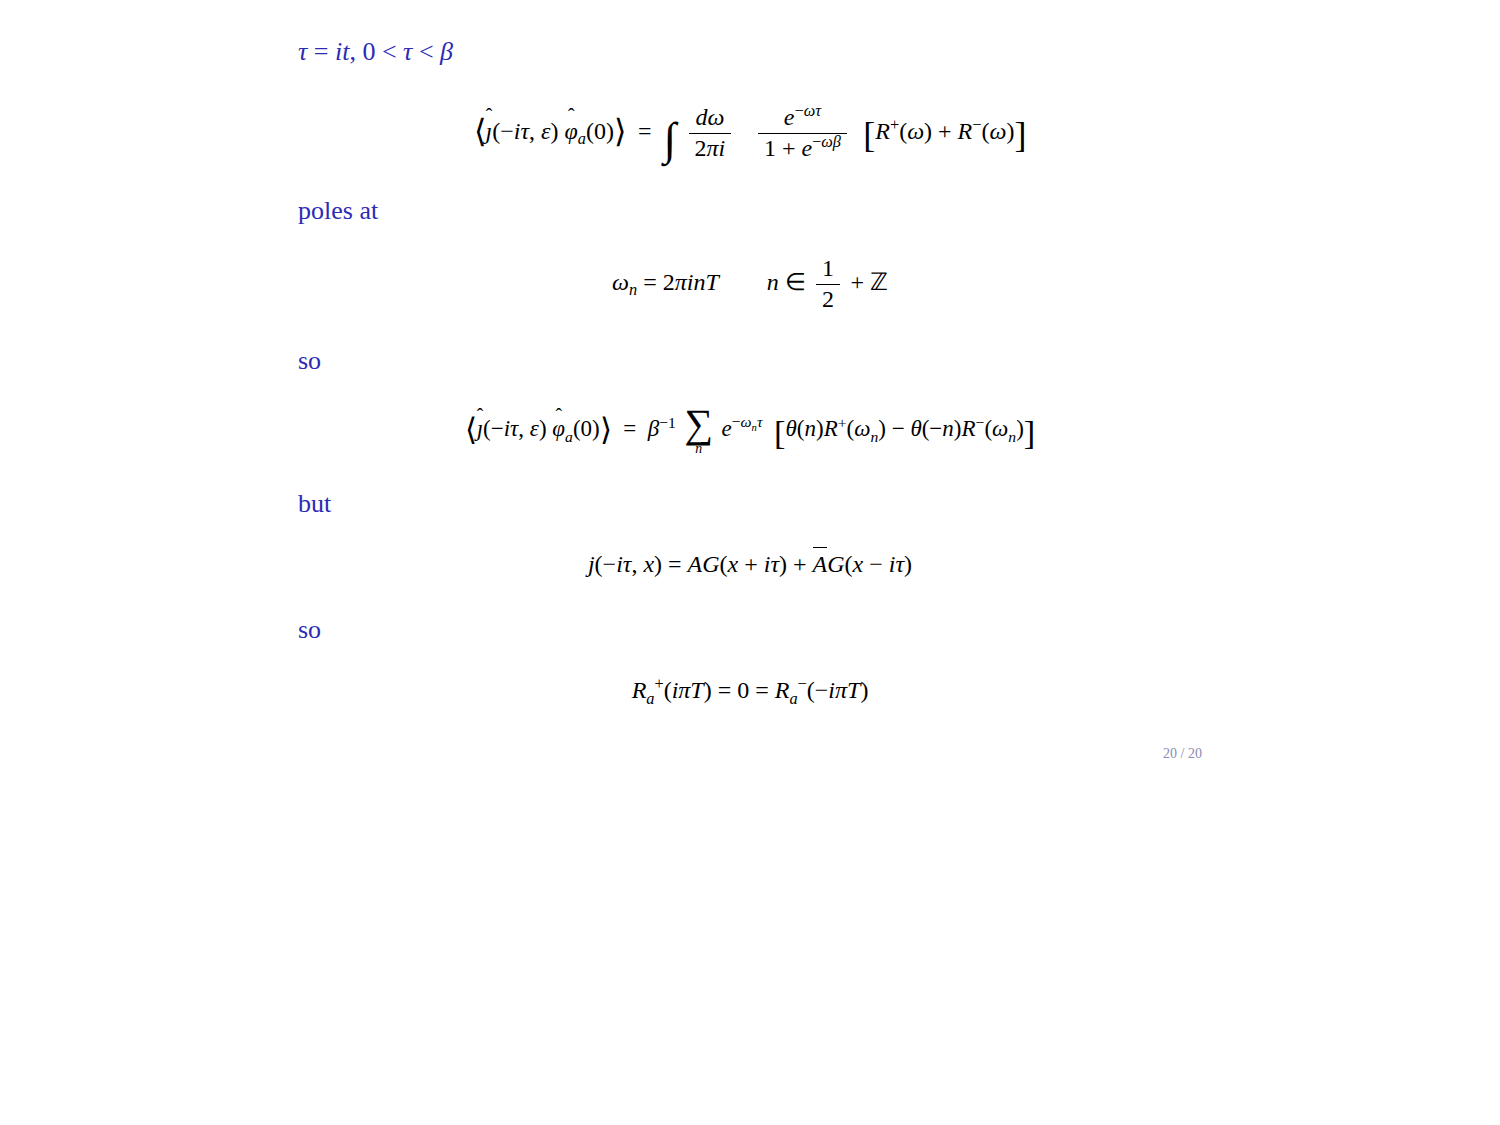τ = it, 0 < τ < β
⟨̂ȷ(−iτ, ε) ̂φa(0)⟩ = ∫ dω 2πi e−ωτ 1 + e−ωβ [R+(ω) + R−(ω)]
poles at
ωn = 2πinT n ∈ 12 + ℤ
so
⟨̂ȷ(−iτ, ε) ̂φa(0)⟩ = β−1 ∑n e−ωnτ [θ(n)R+(ωn) − θ(−n)R−(ωn)]
but
j(−iτ, x) = AG(x + iτ) + AG(x − iτ)
so
Ra+(iπT) = 0 = Ra−(−iπT)
20 / 20